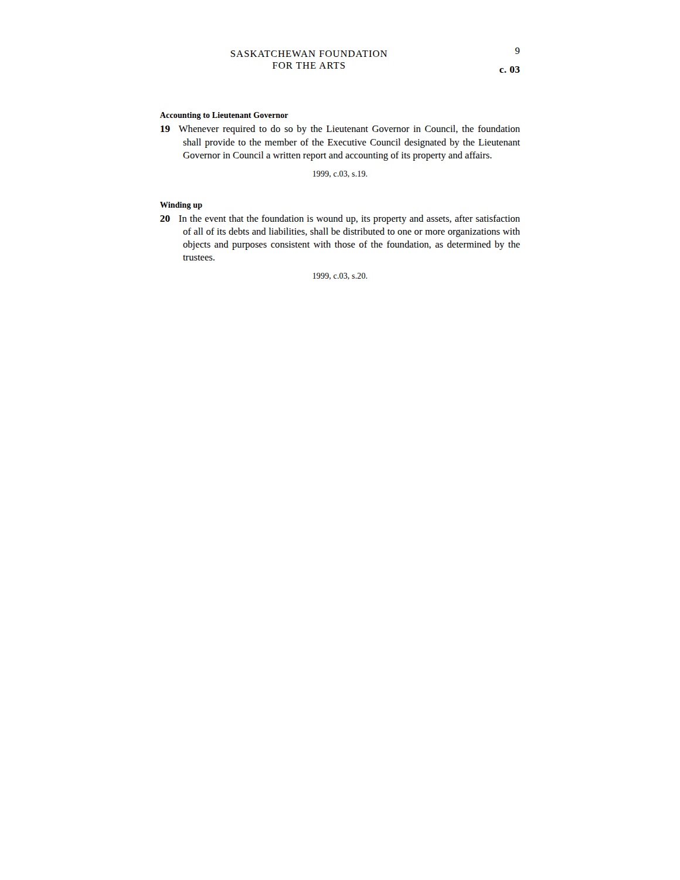9
c. 03
SASKATCHEWAN FOUNDATION FOR THE ARTS
Accounting to Lieutenant Governor
19 Whenever required to do so by the Lieutenant Governor in Council, the foundation shall provide to the member of the Executive Council designated by the Lieutenant Governor in Council a written report and accounting of its property and affairs.
1999, c.03, s.19.
Winding up
20 In the event that the foundation is wound up, its property and assets, after satisfaction of all of its debts and liabilities, shall be distributed to one or more organizations with objects and purposes consistent with those of the foundation, as determined by the trustees.
1999, c.03, s.20.